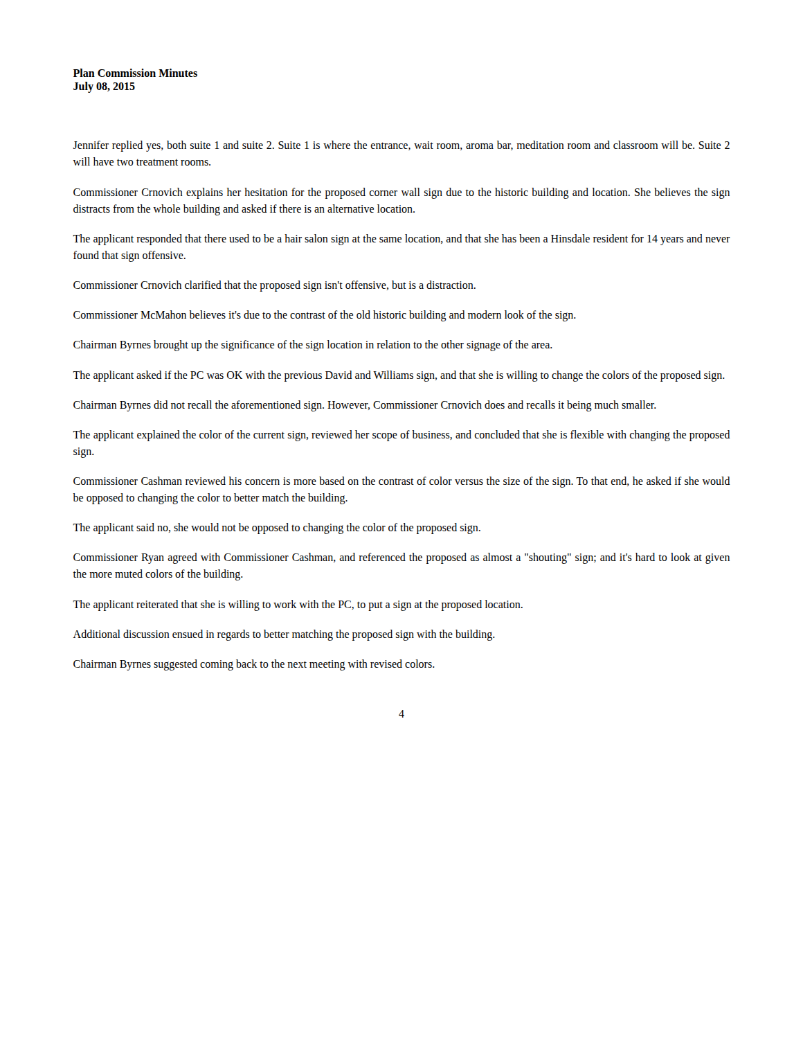Plan Commission Minutes
July 08, 2015
Jennifer replied yes, both suite 1 and suite 2. Suite 1 is where the entrance, wait room, aroma bar, meditation room and classroom will be. Suite 2 will have two treatment rooms.
Commissioner Crnovich explains her hesitation for the proposed corner wall sign due to the historic building and location. She believes the sign distracts from the whole building and asked if there is an alternative location.
The applicant responded that there used to be a hair salon sign at the same location, and that she has been a Hinsdale resident for 14 years and never found that sign offensive.
Commissioner Crnovich clarified that the proposed sign isn't offensive, but is a distraction.
Commissioner McMahon believes it's due to the contrast of the old historic building and modern look of the sign.
Chairman Byrnes brought up the significance of the sign location in relation to the other signage of the area.
The applicant asked if the PC was OK with the previous David and Williams sign, and that she is willing to change the colors of the proposed sign.
Chairman Byrnes did not recall the aforementioned sign. However, Commissioner Crnovich does and recalls it being much smaller.
The applicant explained the color of the current sign, reviewed her scope of business, and concluded that she is flexible with changing the proposed sign.
Commissioner Cashman reviewed his concern is more based on the contrast of color versus the size of the sign. To that end, he asked if she would be opposed to changing the color to better match the building.
The applicant said no, she would not be opposed to changing the color of the proposed sign.
Commissioner Ryan agreed with Commissioner Cashman, and referenced the proposed as almost a "shouting" sign; and it's hard to look at given the more muted colors of the building.
The applicant reiterated that she is willing to work with the PC, to put a sign at the proposed location.
Additional discussion ensued in regards to better matching the proposed sign with the building.
Chairman Byrnes suggested coming back to the next meeting with revised colors.
4